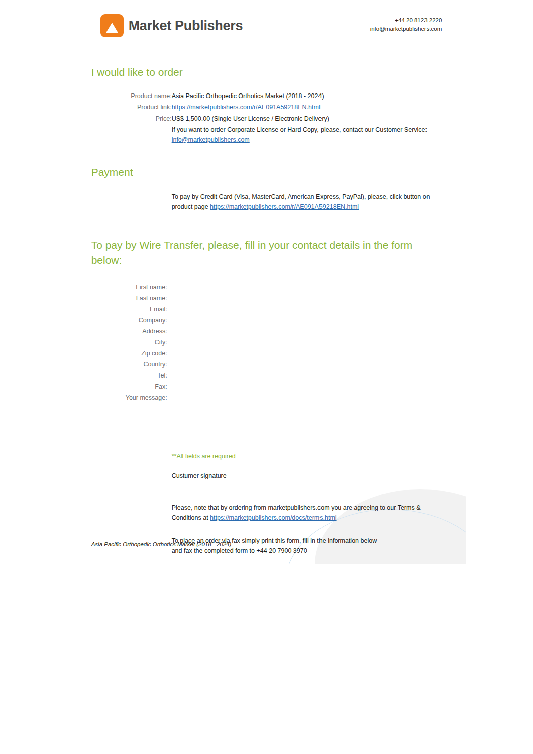Market Publishers
+44 20 8123 2220
info@marketpublishers.com
I would like to order
| Product name: | Asia Pacific Orthopedic Orthotics Market (2018 - 2024) |
| Product link: | https://marketpublishers.com/r/AE091A59218EN.html |
| Price: | US$ 1,500.00 (Single User License / Electronic Delivery) |
| | If you want to order Corporate License or Hard Copy, please, contact our Customer Service: info@marketpublishers.com |
Payment
To pay by Credit Card (Visa, MasterCard, American Express, PayPal), please, click button on product page https://marketpublishers.com/r/AE091A59218EN.html
To pay by Wire Transfer, please, fill in your contact details in the form below:
| First name: | |
| Last name: | |
| Email: | |
| Company: | |
| Address: | |
| City: | |
| Zip code: | |
| Country: | |
| Tel: | |
| Fax: | |
| Your message: | |
**All fields are required
Custumer signature ______________________________________
Please, note that by ordering from marketpublishers.com you are agreeing to our Terms & Conditions at https://marketpublishers.com/docs/terms.html
To place an order via fax simply print this form, fill in the information below
and fax the completed form to +44 20 7900 3970
Asia Pacific Orthopedic Orthotics Market (2018 - 2024)